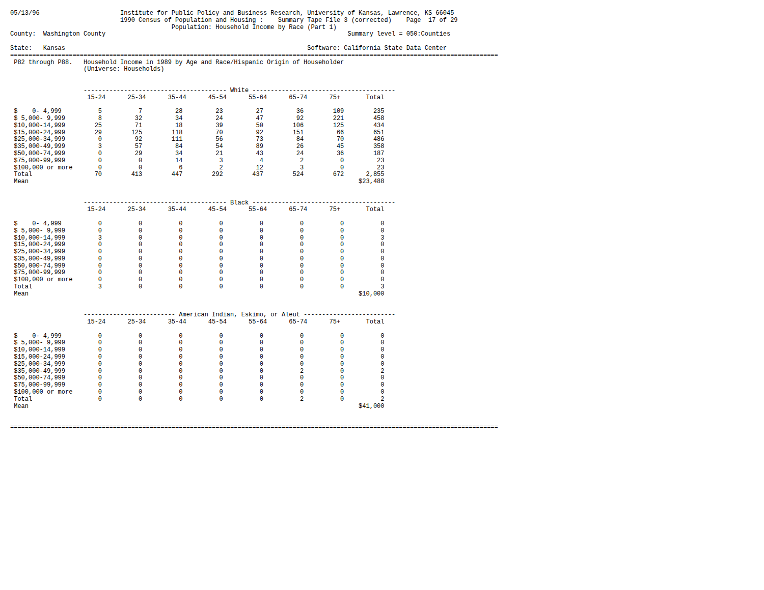05/13/96                      Institute for Public Policy and Business Research, University of Kansas, Lawrence, KS 66045
                              1990 Census of Population and Housing :    Summary Tape File 3 (corrected)    Page  17 of 29
                                            Population: Household Income by Race (Part 1)
County:  Washington County                                                                  Summary level = 050:Counties

State:   Kansas                                                                  Software: California State Data Center
=====================================================================================================================================
 P82 through P88.   Household Income in 1989 by Age and Race/Hispanic Origin of Householder
                    (Universe: Households)


                    --------------------------------------- White ---------------------------------------
                     15-24      25-34      35-44      45-54      55-64      65-74      75+       Total

 $    0- 4,999          5          7         28         23         27         36        109        235
 $ 5,000- 9,999         8         32         34         24         47         92        221        458
 $10,000-14,999        25         71         18         39         50        106        125        434
 $15,000-24,999        29        125        118         70         92        151         66        651
 $25,000-34,999         0         92        111         56         73         84         70        486
 $35,000-49,999         3         57         84         54         89         26         45        358
 $50,000-74,999         0         29         34         21         43         24         36        187
 $75,000-99,999         0          0         14          3          4          2          0         23
 $100,000 or more       0          0          6          2         12          3          0         23
 Total                 70        413        447        292        437        524        672      2,855
 Mean                                                                                          $23,488


                    --------------------------------------- Black ---------------------------------------
                     15-24      25-34      35-44      45-54      55-64      65-74      75+       Total

 $    0- 4,999          0          0          0          0          0          0          0          0
 $ 5,000- 9,999         0          0          0          0          0          0          0          0
 $10,000-14,999         3          0          0          0          0          0          0          3
 $15,000-24,999         0          0          0          0          0          0          0          0
 $25,000-34,999         0          0          0          0          0          0          0          0
 $35,000-49,999         0          0          0          0          0          0          0          0
 $50,000-74,999         0          0          0          0          0          0          0          0
 $75,000-99,999         0          0          0          0          0          0          0          0
 $100,000 or more       0          0          0          0          0          0          0          0
 Total                  3          0          0          0          0          0          0          3
 Mean                                                                                          $10,000


                    ------------------------- American Indian, Eskimo, or Aleut -------------------------
                     15-24      25-34      35-44      45-54      55-64      65-74      75+       Total

 $    0- 4,999          0          0          0          0          0          0          0          0
 $ 5,000- 9,999         0          0          0          0          0          0          0          0
 $10,000-14,999         0          0          0          0          0          0          0          0
 $15,000-24,999         0          0          0          0          0          0          0          0
 $25,000-34,999         0          0          0          0          0          0          0          0
 $35,000-49,999         0          0          0          0          0          2          0          2
 $50,000-74,999         0          0          0          0          0          0          0          0
 $75,000-99,999         0          0          0          0          0          0          0          0
 $100,000 or more       0          0          0          0          0          0          0          0
 Total                  0          0          0          0          0          2          0          2
 Mean                                                                                          $41,000


=====================================================================================================================================